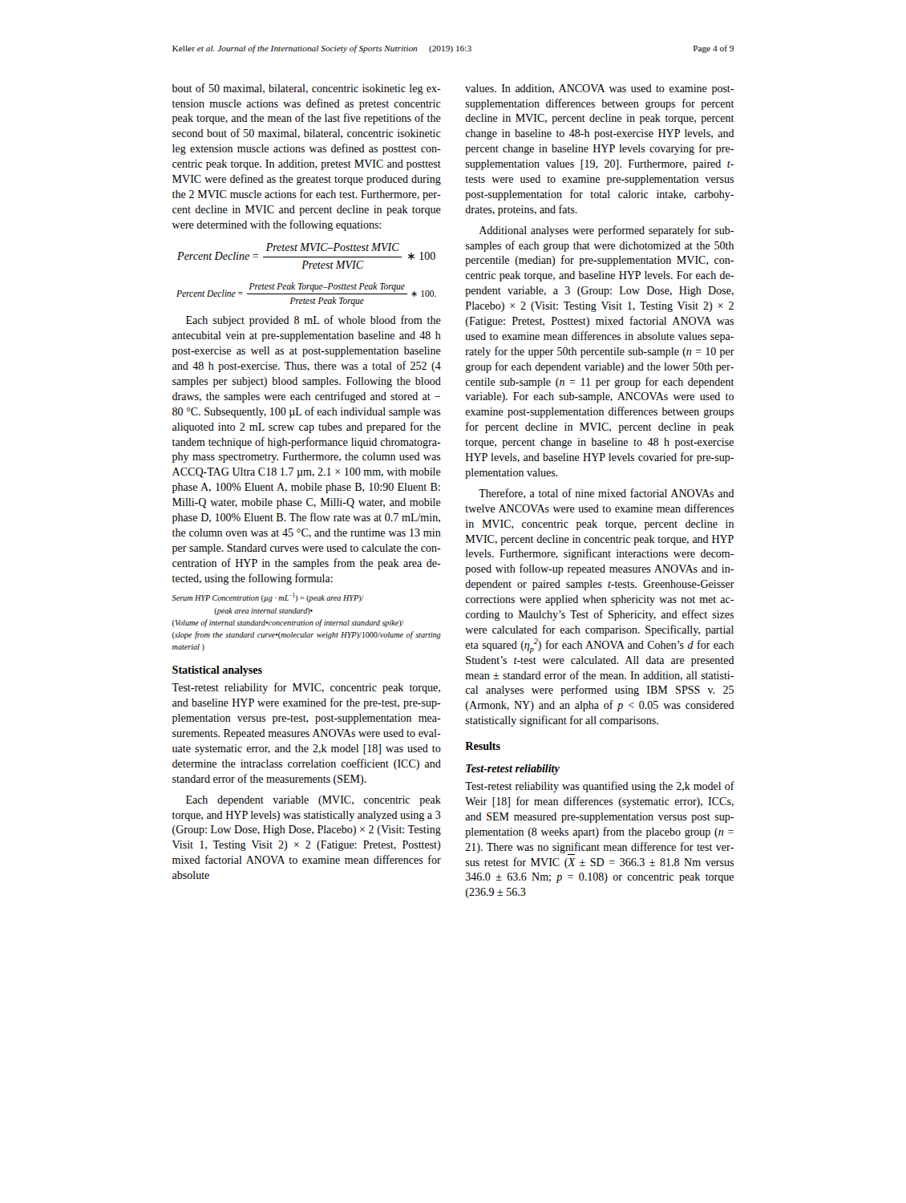Keller et al. Journal of the International Society of Sports Nutrition (2019) 16:3
Page 4 of 9
bout of 50 maximal, bilateral, concentric isokinetic leg extension muscle actions was defined as pretest concentric peak torque, and the mean of the last five repetitions of the second bout of 50 maximal, bilateral, concentric isokinetic leg extension muscle actions was defined as posttest concentric peak torque. In addition, pretest MVIC and posttest MVIC were defined as the greatest torque produced during the 2 MVIC muscle actions for each test. Furthermore, percent decline in MVIC and percent decline in peak torque were determined with the following equations:
Percent Decline = Pretest MVIC–Posttest MVIC Pretest MVIC ∗ 100
Percent Decline = Pretest Peak Torque–Posttest Peak Torque Pretest Peak Torque ∗ 100.
Each subject provided 8 mL of whole blood from the antecubital vein at pre-supplementation baseline and 48 h post-exercise as well as at post-supplementation baseline and 48 h post-exercise. Thus, there was a total of 252 (4 samples per subject) blood samples. Following the blood draws, the samples were each centrifuged and stored at − 80 °C. Subsequently, 100 µL of each individual sample was aliquoted into 2 mL screw cap tubes and prepared for the tandem technique of high-performance liquid chromatography mass spectrometry. Furthermore, the column used was ACCQ-TAG Ultra C18 1.7 µm, 2.1 × 100 mm, with mobile phase A, 100% Eluent A, mobile phase B, 10:90 Eluent B: Milli-Q water, mobile phase C, Milli-Q water, and mobile phase D, 100% Eluent B. The flow rate was at 0.7 mL/min, the column oven was at 45 °C, and the runtime was 13 min per sample. Standard curves were used to calculate the concentration of HYP in the samples from the peak area detected, using the following formula:
Serum HYP Concentration (µg · mL−1) = (peak area HYP)/ (peak area internal standard)• (Volume of internal standard•concentration of internal standard spike)/ (slope from the standard curve•(molecular weight HYP)/1000/volume of starting material )
Statistical analyses
Test-retest reliability for MVIC, concentric peak torque, and baseline HYP were examined for the pre-test, pre-supplementation versus pre-test, post-supplementation measurements. Repeated measures ANOVAs were used to evaluate systematic error, and the 2,k model [18] was used to determine the intraclass correlation coefficient (ICC) and standard error of the measurements (SEM).
Each dependent variable (MVIC, concentric peak torque, and HYP levels) was statistically analyzed using a 3 (Group: Low Dose, High Dose, Placebo) × 2 (Visit: Testing Visit 1, Testing Visit 2) × 2 (Fatigue: Pretest, Posttest) mixed factorial ANOVA to examine mean differences for absolute
values. In addition, ANCOVA was used to examine post-supplementation differences between groups for percent decline in MVIC, percent decline in peak torque, percent change in baseline to 48-h post-exercise HYP levels, and percent change in baseline HYP levels covarying for pre-supplementation values [19, 20]. Furthermore, paired t-tests were used to examine pre-supplementation versus post-supplementation for total caloric intake, carbohydrates, proteins, and fats.
Additional analyses were performed separately for sub-samples of each group that were dichotomized at the 50th percentile (median) for pre-supplementation MVIC, concentric peak torque, and baseline HYP levels. For each dependent variable, a 3 (Group: Low Dose, High Dose, Placebo) × 2 (Visit: Testing Visit 1, Testing Visit 2) × 2 (Fatigue: Pretest, Posttest) mixed factorial ANOVA was used to examine mean differences in absolute values separately for the upper 50th percentile sub-sample (n = 10 per group for each dependent variable) and the lower 50th percentile sub-sample (n = 11 per group for each dependent variable). For each sub-sample, ANCOVAs were used to examine post-supplementation differences between groups for percent decline in MVIC, percent decline in peak torque, percent change in baseline to 48 h post-exercise HYP levels, and baseline HYP levels covaried for pre-supplementation values.
Therefore, a total of nine mixed factorial ANOVAs and twelve ANCOVAs were used to examine mean differences in MVIC, concentric peak torque, percent decline in MVIC, percent decline in concentric peak torque, and HYP levels. Furthermore, significant interactions were decomposed with follow-up repeated measures ANOVAs and independent or paired samples t-tests. Greenhouse-Geisser corrections were applied when sphericity was not met according to Maulchy’s Test of Sphericity, and effect sizes were calculated for each comparison. Specifically, partial eta squared (ηp2) for each ANOVA and Cohen’s d for each Student’s t-test were calculated. All data are presented mean ± standard error of the mean. In addition, all statistical analyses were performed using IBM SPSS v. 25 (Armonk, NY) and an alpha of p < 0.05 was considered statistically significant for all comparisons.
Results
Test-retest reliability
Test-retest reliability was quantified using the 2,k model of Weir [18] for mean differences (systematic error), ICCs, and SEM measured pre-supplementation versus post supplementation (8 weeks apart) from the placebo group (n = 21). There was no significant mean difference for test versus retest for MVIC (X ± SD = 366.3 ± 81.8 Nm versus 346.0 ± 63.6 Nm; p = 0.108) or concentric peak torque (236.9 ± 56.3